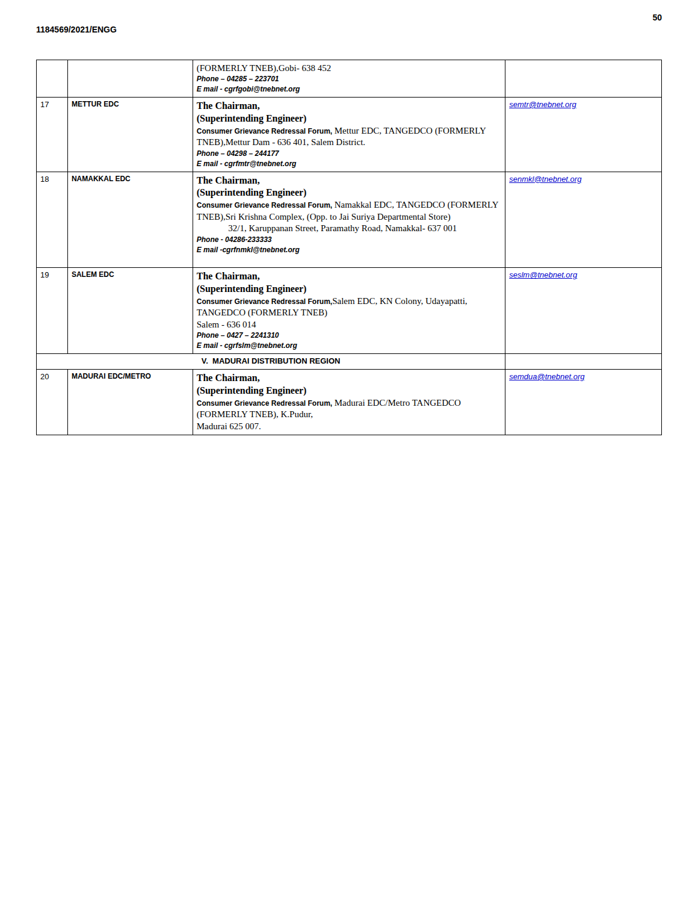1184569/2021/ENGG 50
| | | (FORMERLY TNEB),Gobi- 638 452 Phone – 04285 – 223701 E mail - cgrfgobi@tnebnet.org | |
| 17 | METTUR EDC | The Chairman, (Superintending Engineer) Consumer Grievance Redressal Forum, Mettur EDC, TANGEDCO (FORMERLY TNEB),Mettur Dam - 636 401, Salem District. Phone – 04298 – 244177 E mail - cgrfmtr@tnebnet.org | semtr@tnebnet.org |
| 18 | NAMAKKAL EDC | The Chairman, (Superintending Engineer) Consumer Grievance Redressal Forum, Namakkal EDC, TANGEDCO (FORMERLY TNEB),Sri Krishna Complex, (Opp. to Jai Suriya Departmental Store) 32/1, Karuppanan Street, Paramathy Road, Namakkal- 637 001 Phone - 04286-233333 E mail -cgrfnmkl@tnebnet.org | senmkl@tnebnet.org |
| 19 | SALEM EDC | The Chairman, (Superintending Engineer) Consumer Grievance Redressal Forum, Salem EDC, KN Colony, Udayapatti, TANGEDCO (FORMERLY TNEB) Salem - 636 014 Phone – 0427 – 2241310 E mail - cgrfslm@tnebnet.org | seslm@tnebnet.org |
| V. MADURAI DISTRIBUTION REGION | |
| 20 | MADURAI EDC/METRO | The Chairman, (Superintending Engineer) Consumer Grievance Redressal Forum, Madurai EDC/Metro TANGEDCO (FORMERLY TNEB), K.Pudur, Madurai 625 007. | semdua@tnebnet.org |